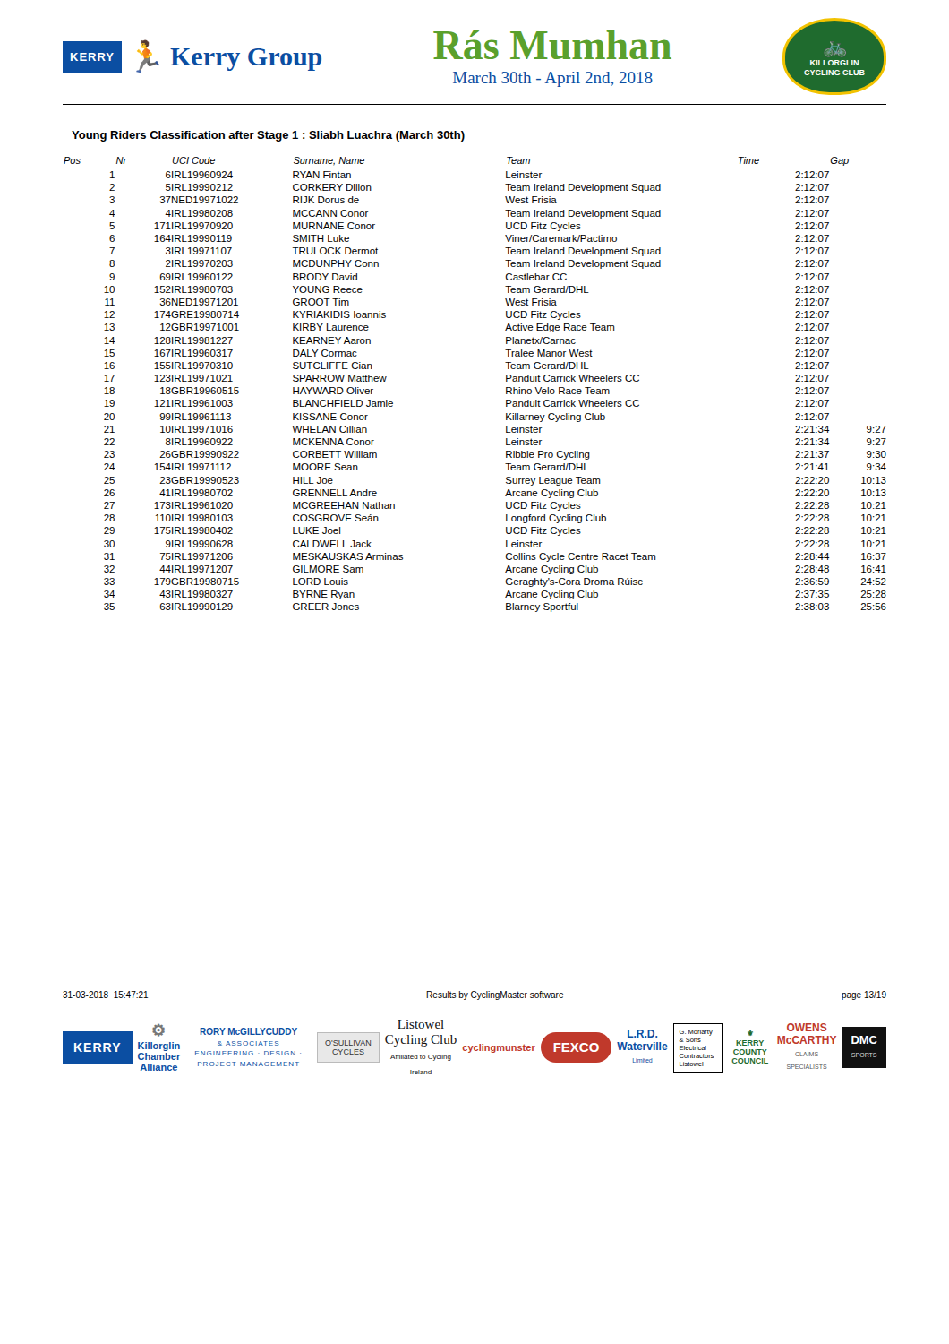KERRY
🏃
Kerry Group
Rás Mumhan
March 30th - April 2nd, 2018
🚲
KILLORGLIN
CYCLING CLUB
Young Riders Classification after Stage 1 : Sliabh Luachra (March 30th)
| Pos | Nr | UCI Code | Surname, Name | Team | Time | Gap |
| --- | --- | --- | --- | --- | --- | --- |
| 1 | 6 | IRL19960924 | RYAN Fintan | Leinster | 2:12:07 | |
| 2 | 5 | IRL19990212 | CORKERY Dillon | Team Ireland Development Squad | 2:12:07 | |
| 3 | 37 | NED19971022 | RIJK Dorus de | West Frisia | 2:12:07 | |
| 4 | 4 | IRL19980208 | MCCANN Conor | Team Ireland Development Squad | 2:12:07 | |
| 5 | 171 | IRL19970920 | MURNANE Conor | UCD Fitz Cycles | 2:12:07 | |
| 6 | 164 | IRL19990119 | SMITH Luke | Viner/Caremark/Pactimo | 2:12:07 | |
| 7 | 3 | IRL19971107 | TRULOCK Dermot | Team Ireland Development Squad | 2:12:07 | |
| 8 | 2 | IRL19970203 | MCDUNPHY Conn | Team Ireland Development Squad | 2:12:07 | |
| 9 | 69 | IRL19960122 | BRODY David | Castlebar CC | 2:12:07 | |
| 10 | 152 | IRL19980703 | YOUNG Reece | Team Gerard/DHL | 2:12:07 | |
| 11 | 36 | NED19971201 | GROOT Tim | West Frisia | 2:12:07 | |
| 12 | 174 | GRE19980714 | KYRIAKIDIS Ioannis | UCD Fitz Cycles | 2:12:07 | |
| 13 | 12 | GBR19971001 | KIRBY Laurence | Active Edge Race Team | 2:12:07 | |
| 14 | 128 | IRL19981227 | KEARNEY Aaron | Planetx/Carnac | 2:12:07 | |
| 15 | 167 | IRL19960317 | DALY Cormac | Tralee Manor West | 2:12:07 | |
| 16 | 155 | IRL19970310 | SUTCLIFFE Cian | Team Gerard/DHL | 2:12:07 | |
| 17 | 123 | IRL19971021 | SPARROW Matthew | Panduit Carrick Wheelers CC | 2:12:07 | |
| 18 | 18 | GBR19960515 | HAYWARD Oliver | Rhino Velo Race Team | 2:12:07 | |
| 19 | 121 | IRL19961003 | BLANCHFIELD Jamie | Panduit Carrick Wheelers CC | 2:12:07 | |
| 20 | 99 | IRL19961113 | KISSANE Conor | Killarney Cycling Club | 2:12:07 | |
| 21 | 10 | IRL19971016 | WHELAN Cillian | Leinster | 2:21:34 | 9:27 |
| 22 | 8 | IRL19960922 | MCKENNA Conor | Leinster | 2:21:34 | 9:27 |
| 23 | 26 | GBR19990922 | CORBETT William | Ribble Pro Cycling | 2:21:37 | 9:30 |
| 24 | 154 | IRL19971112 | MOORE Sean | Team Gerard/DHL | 2:21:41 | 9:34 |
| 25 | 23 | GBR19990523 | HILL Joe | Surrey League Team | 2:22:20 | 10:13 |
| 26 | 41 | IRL19980702 | GRENNELL Andre | Arcane Cycling Club | 2:22:20 | 10:13 |
| 27 | 173 | IRL19961020 | MCGREEHAN Nathan | UCD Fitz Cycles | 2:22:28 | 10:21 |
| 28 | 110 | IRL19980103 | COSGROVE Seán | Longford Cycling Club | 2:22:28 | 10:21 |
| 29 | 175 | IRL19980402 | LUKE Joel | UCD Fitz Cycles | 2:22:28 | 10:21 |
| 30 | 9 | IRL19990628 | CALDWELL Jack | Leinster | 2:22:28 | 10:21 |
| 31 | 75 | IRL19971206 | MESKAUSKAS Arminas | Collins Cycle Centre Racet Team | 2:28:44 | 16:37 |
| 32 | 44 | IRL19971207 | GILMORE Sam | Arcane Cycling Club | 2:28:48 | 16:41 |
| 33 | 179 | GBR19980715 | LORD Louis | Geraghty's-Cora Droma Rúisc | 2:36:59 | 24:52 |
| 34 | 43 | IRL19980327 | BYRNE Ryan | Arcane Cycling Club | 2:37:35 | 25:28 |
| 35 | 63 | IRL19990129 | GREER Jones | Blarney Sportful | 2:38:03 | 25:56 |
31-03-2018 15:47:21
Results by CyclingMaster software
page 13/19
KERRY
⚙
Killorglin
Chamber
Alliance
RORY McGILLYCUDDY
& ASSOCIATES
ENGINEERING · DESIGN · PROJECT MANAGEMENT
O'SULLIVAN
CYCLES
Listowel Cycling Club
Affiliated to Cycling Ireland
cyclingmunster
FEXCO
L.R.D.
Waterville
Limited
G. Moriarty & Sons
Electrical Contractors
Listowel
⚜
KERRY
COUNTY COUNCIL
OWENS
McCARTHY
CLAIMS SPECIALISTS
DMC
SPORTS